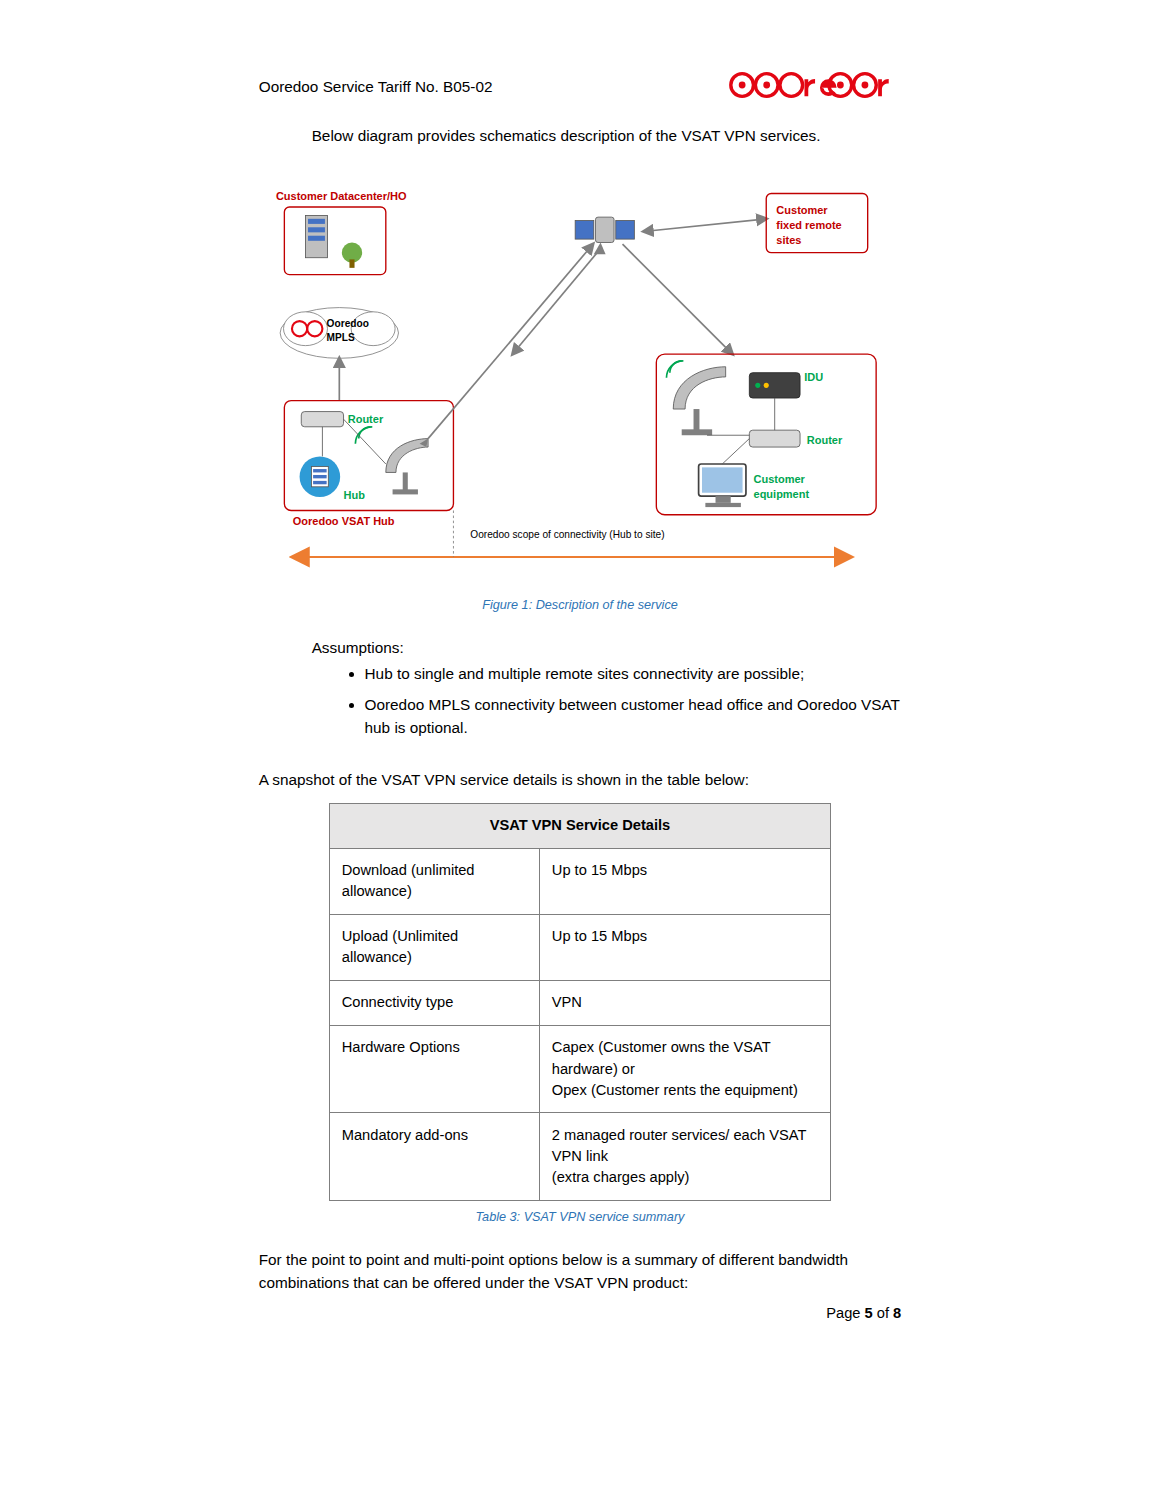Ooredoo Service Tariff No. B05-02
Below diagram provides schematics description of the VSAT VPN services.
Customer Datacenter/HO Ooredoo MPLS Ooredoo VSAT Hub Router Hub Customer fixed remote sites IDU Router Customer equipment Ooredoo scope of connectivity (Hub to site)
Figure 1: Description of the service
Assumptions:
Hub to single and multiple remote sites connectivity are possible;
Ooredoo MPLS connectivity between customer head office and Ooredoo VSAT hub is optional.
A snapshot of the VSAT VPN service details is shown in the table below:
| VSAT VPN Service Details |
| --- |
| Download (unlimited allowance) | Up to 15 Mbps |
| Upload (Unlimited allowance) | Up to 15 Mbps |
| Connectivity type | VPN |
| Hardware Options | Capex (Customer owns the VSAT hardware) or Opex (Customer rents the equipment) |
| Mandatory add-ons | 2 managed router services/ each VSAT VPN link (extra charges apply) |
Table 3: VSAT VPN service summary
For the point to point and multi-point options below is a summary of different bandwidth combinations that can be offered under the VSAT VPN product:
Page 5 of 8